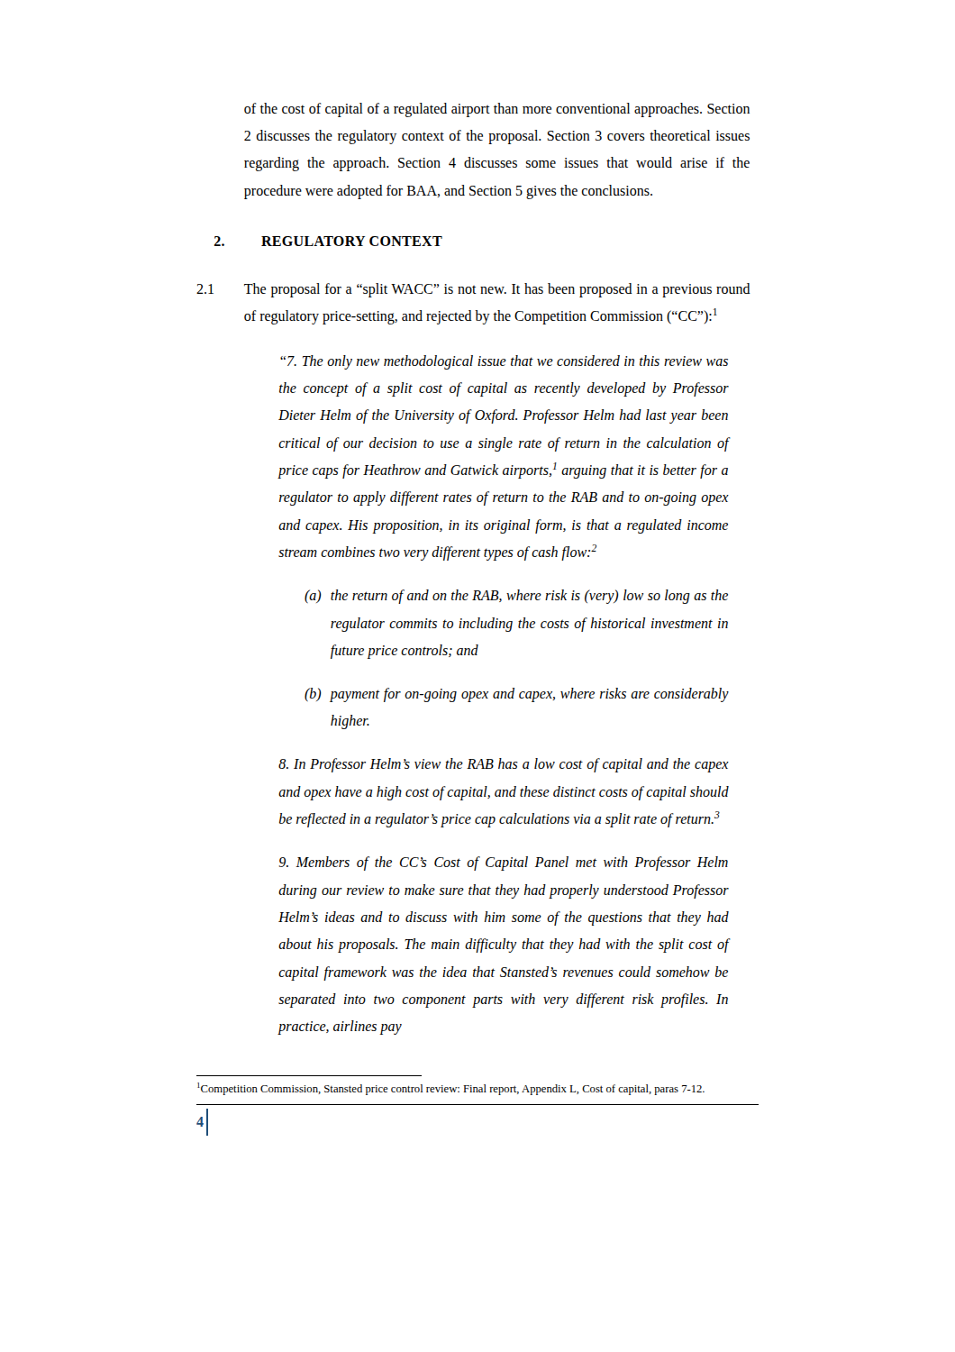of the cost of capital of a regulated airport than more conventional approaches. Section 2 discusses the regulatory context of the proposal. Section 3 covers theoretical issues regarding the approach. Section 4 discusses some issues that would arise if the procedure were adopted for BAA, and Section 5 gives the conclusions.
2. REGULATORY CONTEXT
2.1 The proposal for a “split WACC” is not new. It has been proposed in a previous round of regulatory price-setting, and rejected by the Competition Commission (“CC”):1
“7. The only new methodological issue that we considered in this review was the concept of a split cost of capital as recently developed by Professor Dieter Helm of the University of Oxford. Professor Helm had last year been critical of our decision to use a single rate of return in the calculation of price caps for Heathrow and Gatwick airports,1 arguing that it is better for a regulator to apply different rates of return to the RAB and to on-going opex and capex. His proposition, in its original form, is that a regulated income stream combines two very different types of cash flow:2
(a) the return of and on the RAB, where risk is (very) low so long as the regulator commits to including the costs of historical investment in future price controls; and
(b) payment for on-going opex and capex, where risks are considerably higher.
8. In Professor Helm’s view the RAB has a low cost of capital and the capex and opex have a high cost of capital, and these distinct costs of capital should be reflected in a regulator’s price cap calculations via a split rate of return.3
9. Members of the CC’s Cost of Capital Panel met with Professor Helm during our review to make sure that they had properly understood Professor Helm’s ideas and to discuss with him some of the questions that they had about his proposals. The main difficulty that they had with the split cost of capital framework was the idea that Stansted’s revenues could somehow be separated into two component parts with very different risk profiles. In practice, airlines pay
1Competition Commission, Stansted price control review: Final report, Appendix L, Cost of capital, paras 7-12.
4